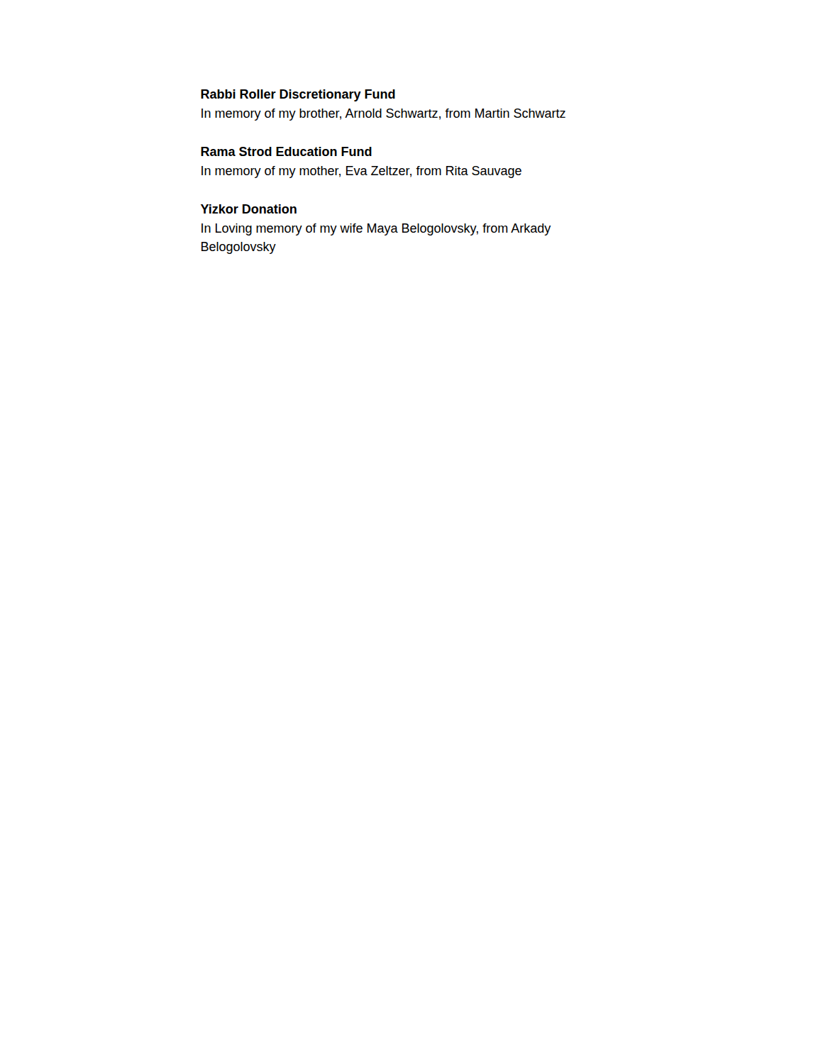Rabbi Roller Discretionary Fund
In memory of my brother, Arnold Schwartz, from Martin Schwartz
Rama Strod Education Fund
In memory of my mother, Eva Zeltzer, from Rita Sauvage
Yizkor Donation
In Loving memory of my wife Maya Belogolovsky, from Arkady Belogolovsky